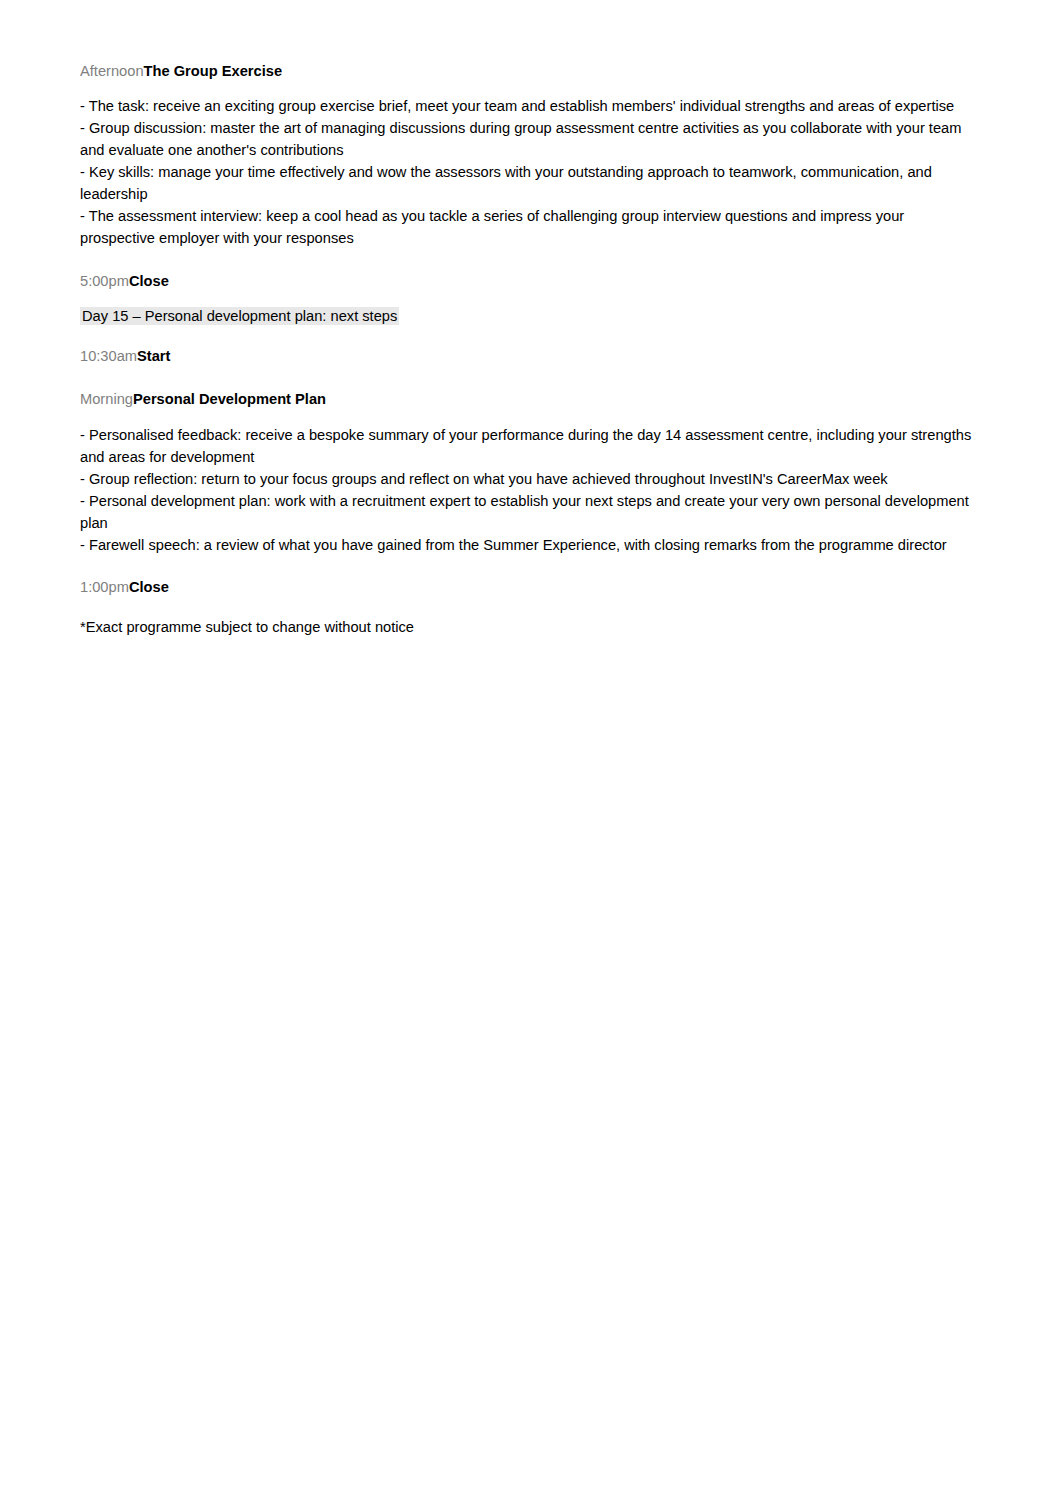Afternoon The Group Exercise
- The task: receive an exciting group exercise brief, meet your team and establish members' individual strengths and areas of expertise
- Group discussion: master the art of managing discussions during group assessment centre activities as you collaborate with your team and evaluate one another's contributions
- Key skills: manage your time effectively and wow the assessors with your outstanding approach to teamwork, communication, and leadership
- The assessment interview: keep a cool head as you tackle a series of challenging group interview questions and impress your prospective employer with your responses
5:00pm Close
Day 15 – Personal development plan: next steps
10:30am Start
Morning Personal Development Plan
- Personalised feedback: receive a bespoke summary of your performance during the day 14 assessment centre, including your strengths and areas for development
- Group reflection: return to your focus groups and reflect on what you have achieved throughout InvestIN's CareerMax week
- Personal development plan: work with a recruitment expert to establish your next steps and create your very own personal development plan
- Farewell speech: a review of what you have gained from the Summer Experience, with closing remarks from the programme director
1:00pm Close
*Exact programme subject to change without notice